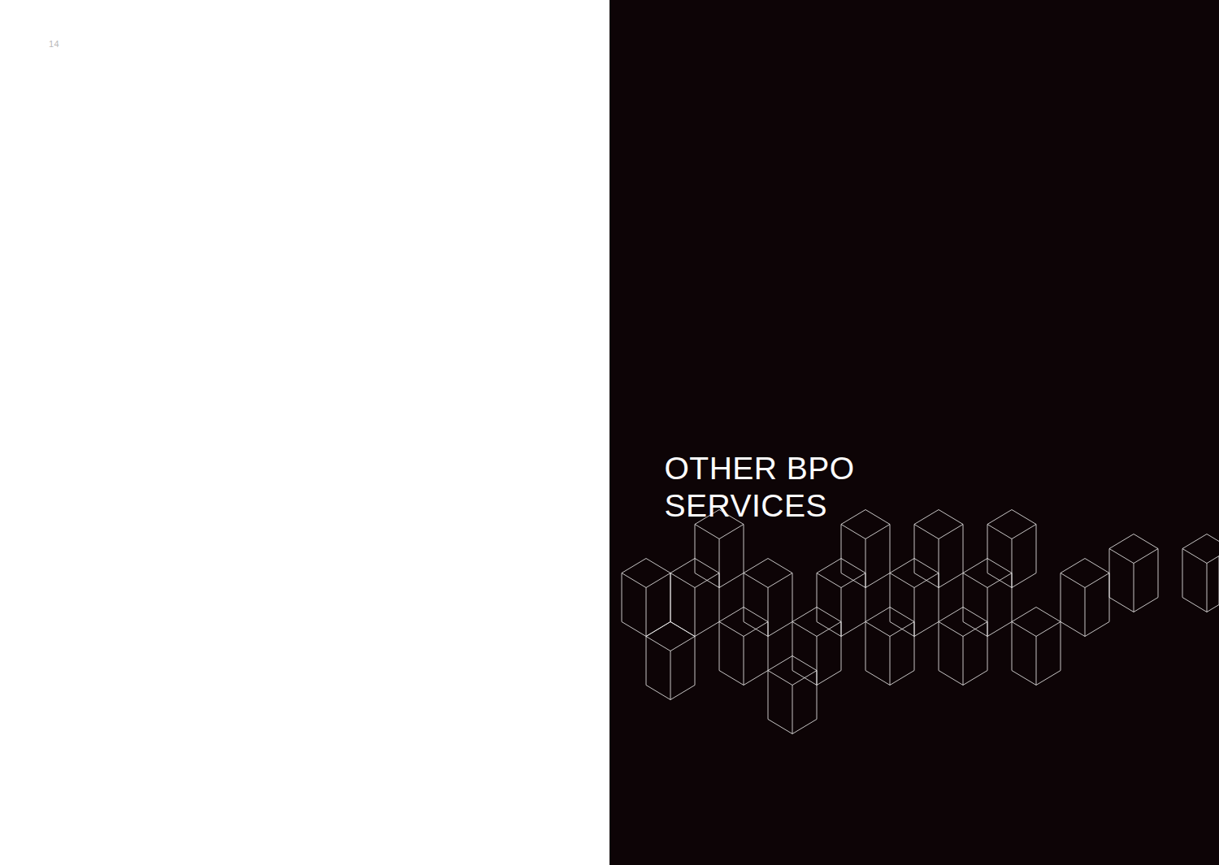14
OTHER BPO
SERVICES